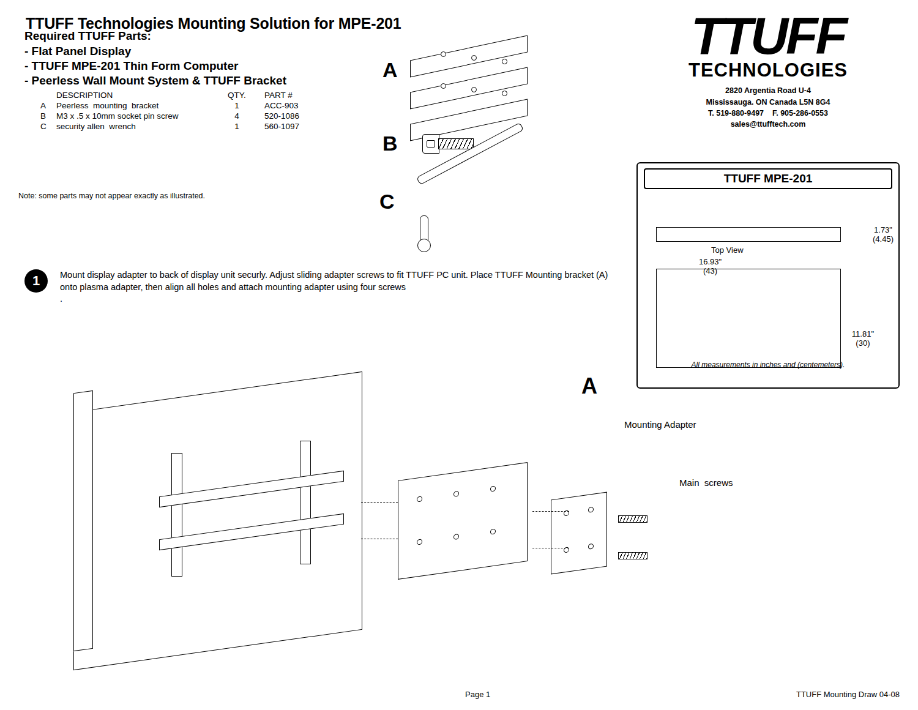TTUFF Technologies Mounting Solution for MPE-201
Required TTUFF Parts:
- Flat Panel Display
- TTUFF MPE-201 Thin Form Computer
- Peerless Wall Mount System & TTUFF Bracket
| | DESCRIPTION | QTY. | PART # |
| --- | --- | --- | --- |
| A | Peerless mounting bracket | 1 | ACC-903 |
| B | M3 x .5 x 10mm socket pin screw | 4 | 520-1086 |
| C | security allen wrench | 1 | 560-1097 |
Note: some parts may not appear exactly as illustrated.
A
B
C
1
Mount display adapter to back of display unit securly. Adjust sliding adapter screws to fit TTUFF PC unit. Place TTUFF Mounting bracket (A) onto plasma adapter, then align all holes and attach mounting adapter using four screws
.
TTUFF
TECHNOLOGIES
2820 Argentia Road U-4
Mississauga. ON Canada L5N 8G4
T. 519-880-9497 F. 905-286-0553
sales@ttufftech.com
TTUFF MPE-201
1.73"
(4.45)
Top View
16.93"
(43)
11.81"
(30)
All measurements in inches and (centemeters).
A
Mounting Adapter
Main screws
Page 1
TTUFF Mounting Draw 04-08